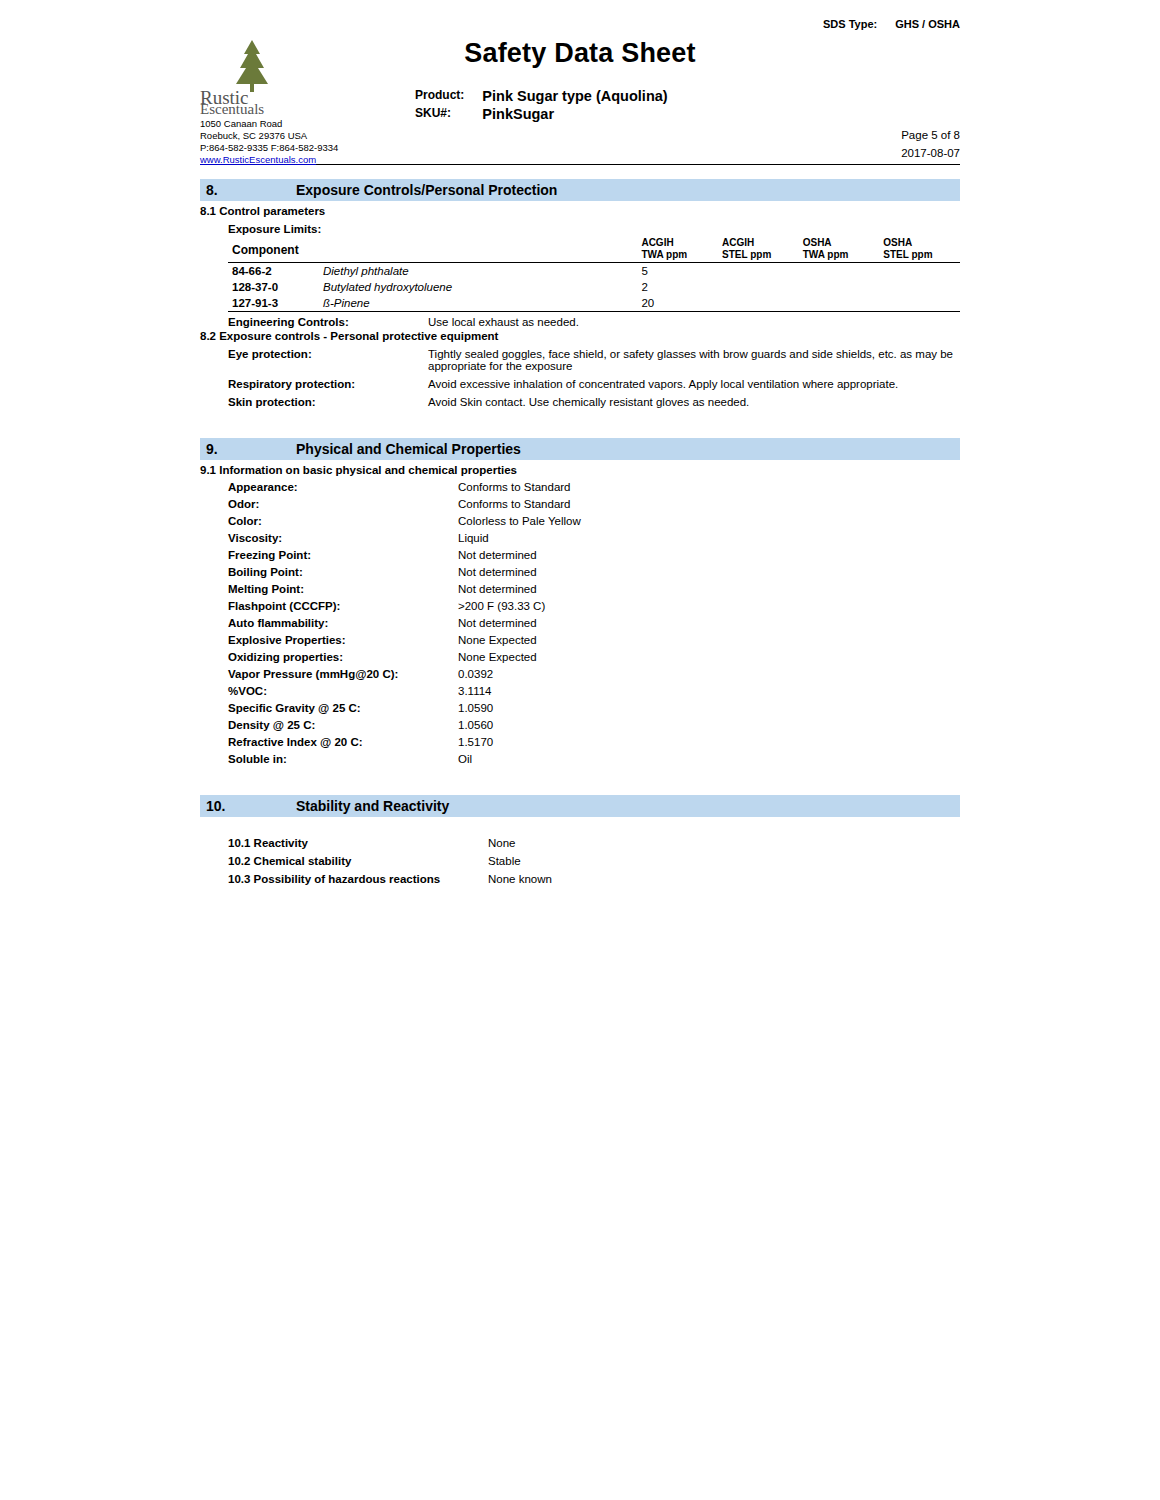SDS Type: GHS / OSHA
Rustic Escentuals
1050 Canaan Road
Roebuck, SC 29376 USA
P:864-582-9335 F:864-582-9334
www.RusticEscentuals.com
Safety Data Sheet
| Product: | Pink Sugar type (Aquolina) |
| SKU#: | PinkSugar |
Page 5 of 8
2017-08-07
8. Exposure Controls/Personal Protection
8.1 Control parameters
Exposure Limits:
| Component | ACGIH TWA ppm | ACGIH STEL ppm | OSHA TWA ppm | OSHA STEL ppm |
| --- | --- | --- | --- | --- |
| 84-66-2 | Diethyl phthalate | 5 | | | |
| 128-37-0 | Butylated hydroxytoluene | 2 | | | |
| 127-91-3 | ß-Pinene | 20 | | | |
Engineering Controls:
Use local exhaust as needed.
8.2 Exposure controls - Personal protective equipment
Eye protection:
Tightly sealed goggles, face shield, or safety glasses with brow guards and side shields, etc. as may be appropriate for the exposure
Respiratory protection:
Avoid excessive inhalation of concentrated vapors. Apply local ventilation where appropriate.
Skin protection:
Avoid Skin contact. Use chemically resistant gloves as needed.
9. Physical and Chemical Properties
9.1 Information on basic physical and chemical properties
Appearance:
Conforms to Standard
Odor:
Conforms to Standard
Color:
Colorless to Pale Yellow
Viscosity:
Liquid
Freezing Point:
Not determined
Boiling Point:
Not determined
Melting Point:
Not determined
Flashpoint (CCCFP):
>200 F (93.33 C)
Auto flammability:
Not determined
Explosive Properties:
None Expected
Oxidizing properties:
None Expected
Vapor Pressure (mmHg@20 C):
0.0392
%VOC:
3.1114
Specific Gravity @ 25 C:
1.0590
Density @ 25 C:
1.0560
Refractive Index @ 20 C:
1.5170
Soluble in:
Oil
10. Stability and Reactivity
10.1 Reactivity
None
10.2 Chemical stability
Stable
10.3 Possibility of hazardous reactions
None known